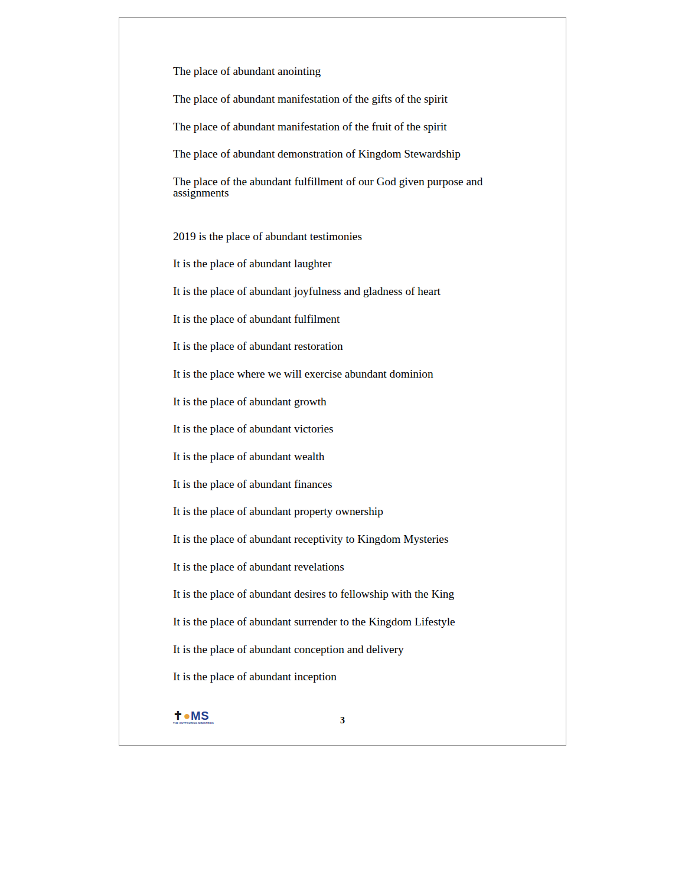The place of abundant anointing
The place of abundant manifestation of the gifts of the spirit
The place of abundant manifestation of the fruit of the spirit
The place of abundant demonstration of Kingdom Stewardship
The place of the abundant fulfillment of our God given purpose and assignments
2019 is the place of abundant testimonies
It is the place of abundant laughter
It is the place of abundant joyfulness and gladness of heart
It is the place of abundant fulfilment
It is the place of abundant restoration
It is the place where we will exercise abundant dominion
It is the place of abundant growth
It is the place of abundant victories
It is the place of abundant wealth
It is the place of abundant finances
It is the place of abundant property ownership
It is the place of abundant receptivity to Kingdom Mysteries
It is the place of abundant revelations
It is the place of abundant desires to fellowship with the King
It is the place of abundant surrender to the Kingdom Lifestyle
It is the place of abundant conception and delivery
It is the place of abundant inception
✝●MS THE OUTPOURING MINISTRIES
3